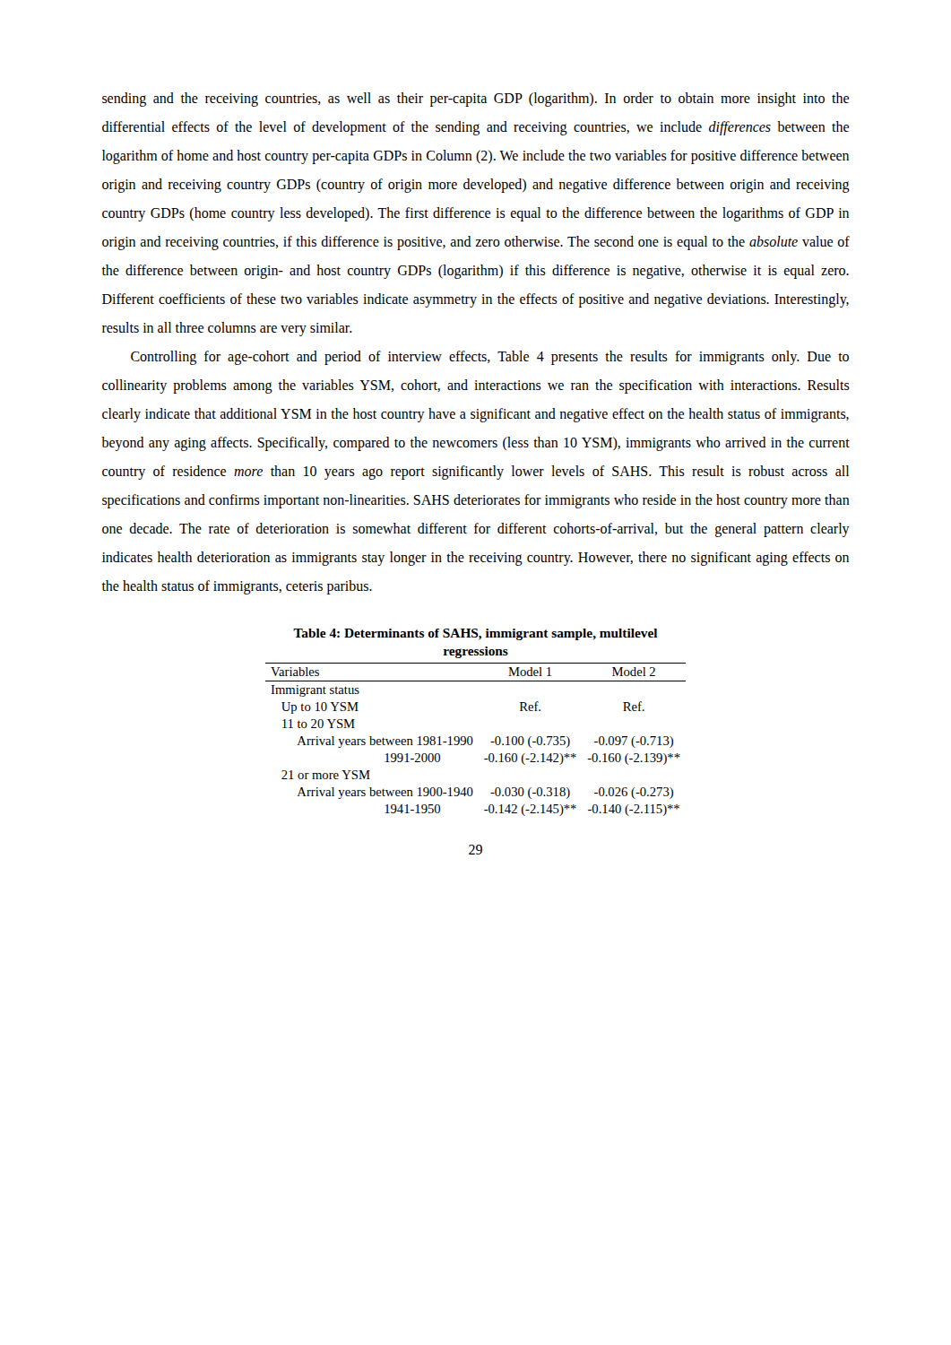sending and the receiving countries, as well as their per-capita GDP (logarithm). In order to obtain more insight into the differential effects of the level of development of the sending and receiving countries, we include differences between the logarithm of home and host country per-capita GDPs in Column (2). We include the two variables for positive difference between origin and receiving country GDPs (country of origin more developed) and negative difference between origin and receiving country GDPs (home country less developed). The first difference is equal to the difference between the logarithms of GDP in origin and receiving countries, if this difference is positive, and zero otherwise. The second one is equal to the absolute value of the difference between origin- and host country GDPs (logarithm) if this difference is negative, otherwise it is equal zero. Different coefficients of these two variables indicate asymmetry in the effects of positive and negative deviations. Interestingly, results in all three columns are very similar.
Controlling for age-cohort and period of interview effects, Table 4 presents the results for immigrants only. Due to collinearity problems among the variables YSM, cohort, and interactions we ran the specification with interactions. Results clearly indicate that additional YSM in the host country have a significant and negative effect on the health status of immigrants, beyond any aging affects. Specifically, compared to the newcomers (less than 10 YSM), immigrants who arrived in the current country of residence more than 10 years ago report significantly lower levels of SAHS. This result is robust across all specifications and confirms important non-linearities. SAHS deteriorates for immigrants who reside in the host country more than one decade. The rate of deterioration is somewhat different for different cohorts-of-arrival, but the general pattern clearly indicates health deterioration as immigrants stay longer in the receiving country. However, there no significant aging effects on the health status of immigrants, ceteris paribus.
Table 4: Determinants of SAHS, immigrant sample, multilevel regressions
| Variables | Model 1 | Model 2 |
| --- | --- | --- |
| Immigrant status | | |
| Up to 10 YSM | Ref. | Ref. |
| 11 to 20 YSM | | |
| Arrival years between 1981-1990 | -0.100 (-0.735) | -0.097 (-0.713) |
| 1991-2000 | -0.160 (-2.142)** | -0.160 (-2.139)** |
| 21 or more YSM | | |
| Arrival years between 1900-1940 | -0.030 (-0.318) | -0.026 (-0.273) |
| 1941-1950 | -0.142 (-2.145)** | -0.140 (-2.115)** |
29